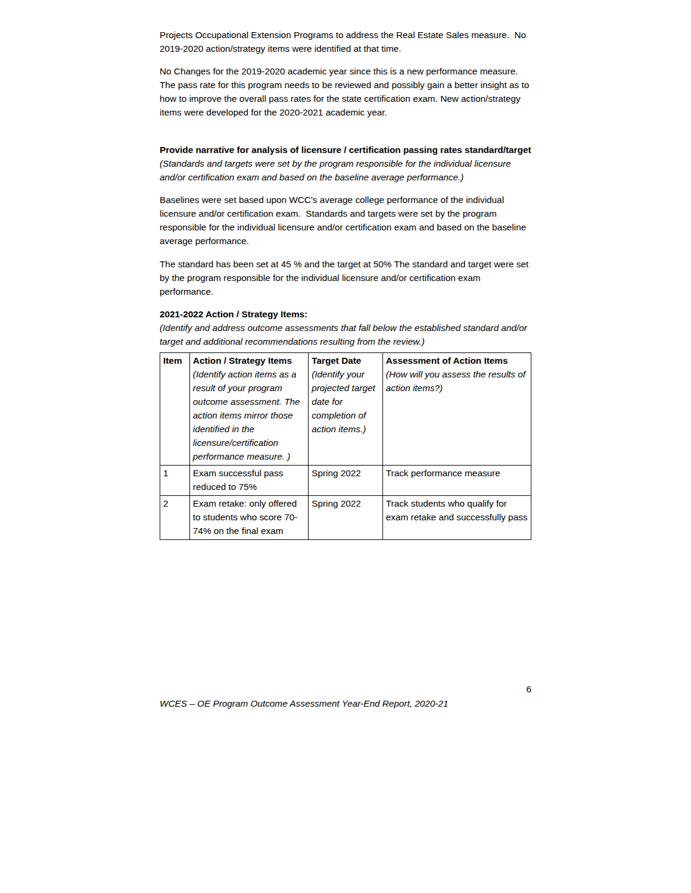Projects Occupational Extension Programs to address the Real Estate Sales measure. No 2019-2020 action/strategy items were identified at that time.
No Changes for the 2019-2020 academic year since this is a new performance measure. The pass rate for this program needs to be reviewed and possibly gain a better insight as to how to improve the overall pass rates for the state certification exam. New action/strategy items were developed for the 2020-2021 academic year.
Provide narrative for analysis of licensure / certification passing rates standard/target (Standards and targets were set by the program responsible for the individual licensure and/or certification exam and based on the baseline average performance.)
Baselines were set based upon WCC's average college performance of the individual licensure and/or certification exam. Standards and targets were set by the program responsible for the individual licensure and/or certification exam and based on the baseline average performance.
The standard has been set at 45 % and the target at 50% The standard and target were set by the program responsible for the individual licensure and/or certification exam performance.
2021-2022 Action / Strategy Items:
(Identify and address outcome assessments that fall below the established standard and/or target and additional recommendations resulting from the review.)
| Item | Action / Strategy Items (Identify action items as a result of your program outcome assessment. The action items mirror those identified in the licensure/certification performance measure. ) | Target Date (Identify your projected target date for completion of action items.) | Assessment of Action Items (How will you assess the results of action items?) |
| --- | --- | --- | --- |
| 1 | Exam successful pass reduced to 75% | Spring 2022 | Track performance measure |
| 2 | Exam retake: only offered to students who score 70-74% on the final exam | Spring 2022 | Track students who qualify for exam retake and successfully pass |
6
WCES – OE Program Outcome Assessment Year-End Report, 2020-21